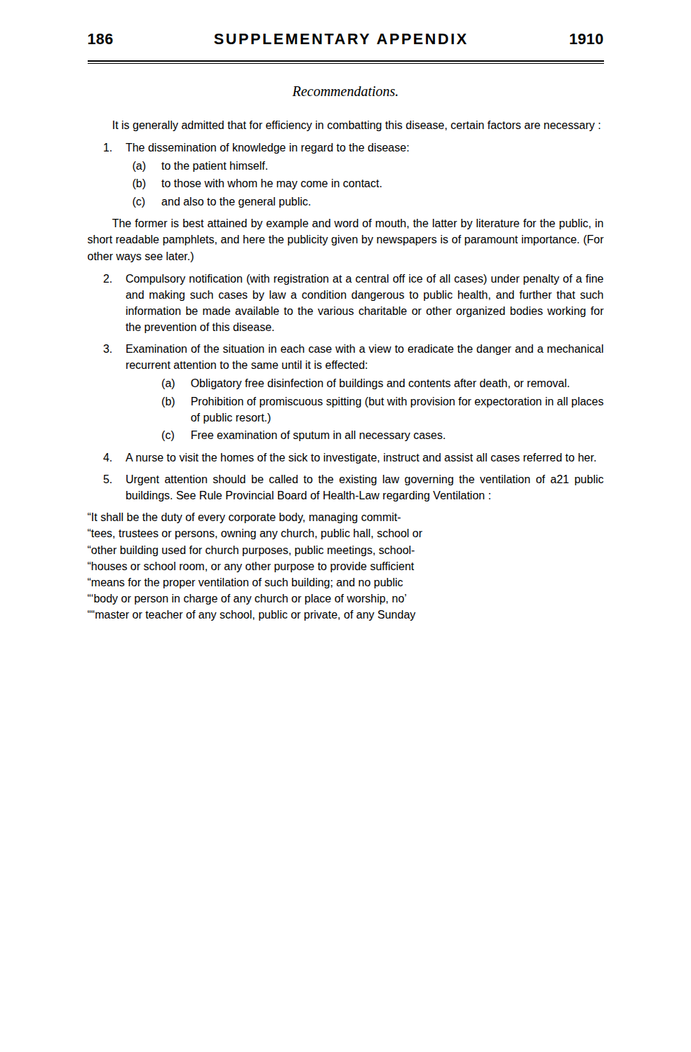186 SUPPLEMENTARY APPENDIX 1910
Recommendations.
It is generally admitted that for efficiency in combatting this disease, certain factors are necessary :
1. The dissemination of knowledge in regard to the disease:
(a) to the patient himself.
(b) to those with whom he may come in contact.
(c) and also to the general public.
The former is best attained by example and word of mouth, the latter by literature for the public, in short readable pamphlets, and here the publicity given by newspapers is of paramount importance. (For other ways see later.)
2. Compulsory notification (with registration at a central off ice of all cases) under penalty of a fine and making such cases by law a condition dangerous to public health, and further that such information be made available to the various charitable or other organized bodies working for the prevention of this disease.
3. Examination of the situation in each case with a view to eradicate the danger and a mechanical recurrent attention to the same until it is effected:
(a) Obligatory free disinfection of buildings and contents after death, or removal.
(b) Prohibition of promiscuous spitting (but with provision for expectoration in all places of public resort.)
(c) Free examination of sputum in all necessary cases.
4. A nurse to visit the homes of the sick to investigate, instruct and assist all cases referred to her.
5. Urgent attention should be called to the existing law governing the ventilation of a21 public buildings. See Rule Provincial Board of Health-Law regarding Ventilation :
“It shall be the duty of every corporate body, managing commit- “tees, trustees or persons, owning any church, public hall, school or “other building used for church purposes, public meetings, school- “houses or school room, or any other purpose to provide sufficient “means for the proper ventilation of such building; and no public “‘body or person in charge of any church or place of worship, no’ ““master or teacher of any school, public or private, of any Sunday